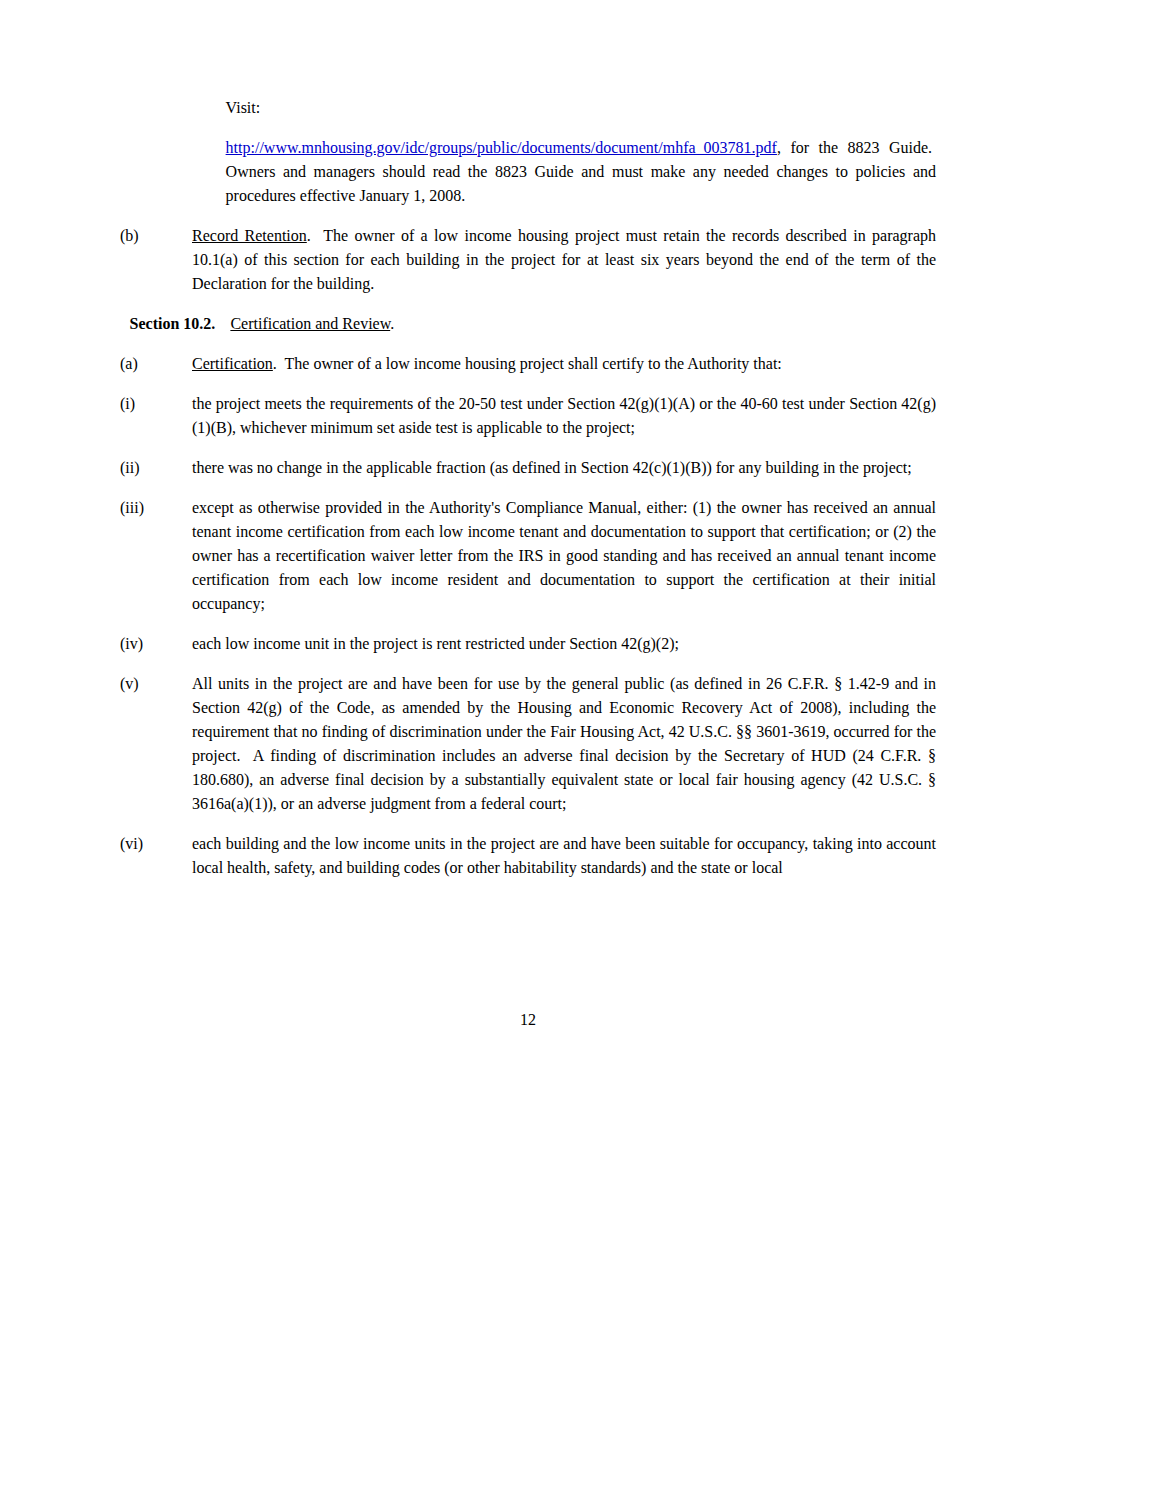Visit:
http://www.mnhousing.gov/idc/groups/public/documents/document/mhfa_003781.pdf, for the 8823 Guide. Owners and managers should read the 8823 Guide and must make any needed changes to policies and procedures effective January 1, 2008.
| (b) | Record Retention . The owner of a low income housing project must retain the records described in paragraph 10.1(a) of this section for each building in the project for at least six years beyond the end of the term of the Declaration for the building. |
Section 10.2. Certification and Review.
| (a) | Certification . The owner of a low income housing project shall certify to the Authority that: |
| (i) | the project meets the requirements of the 20-50 test under Section 42(g)(1)(A) or the 40-60 test under Section 42(g)(1)(B), whichever minimum set aside test is applicable to the project; |
| (ii) | there was no change in the applicable fraction (as defined in Section 42(c)(1)(B)) for any building in the project; |
| (iii) | except as otherwise provided in the Authority's Compliance Manual, either: (1) the owner has received an annual tenant income certification from each low income tenant and documentation to support that certification; or (2) the owner has a recertification waiver letter from the IRS in good standing and has received an annual tenant income certification from each low income resident and documentation to support the certification at their initial occupancy; |
| (iv) | each low income unit in the project is rent restricted under Section 42(g)(2); |
| (v) | All units in the project are and have been for use by the general public (as defined in 26 C.F.R. § 1.42-9 and in Section 42(g) of the Code, as amended by the Housing and Economic Recovery Act of 2008), including the requirement that no finding of discrimination under the Fair Housing Act, 42 U.S.C. §§ 3601-3619, occurred for the project. A finding of discrimination includes an adverse final decision by the Secretary of HUD (24 C.F.R. § 180.680), an adverse final decision by a substantially equivalent state or local fair housing agency (42 U.S.C. § 3616a(a)(1)), or an adverse judgment from a federal court; |
| (vi) | each building and the low income units in the project are and have been suitable for occupancy, taking into account local health, safety, and building codes (or other habitability standards) and the state or local |
12